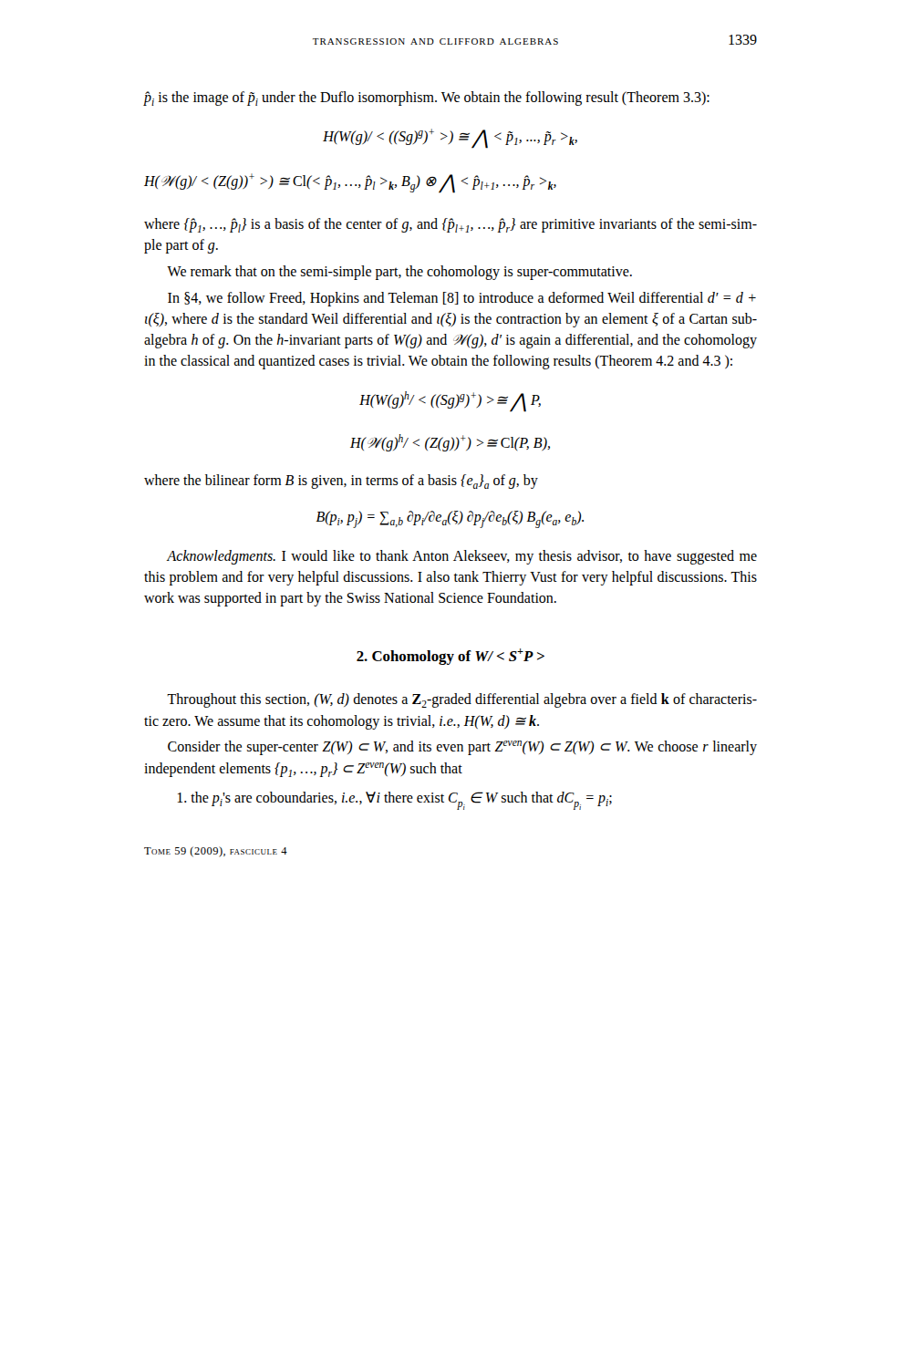transgression and clifford algebras 1339
p̂i is the image of p̃i under the Duflo isomorphism. We obtain the following result (Theorem 3.3):
H(W(g)/ < ((Sg)g)+ >) ≅ ⋀ < p̃1, ..., p̃r >k,
H(𝒲(g)/ < (Z(g))+ >) ≅ Cl(< p̂1, …, p̂l >k, Bg) ⊗ ⋀ < p̂l+1, …, p̂r >k,
where {p̂1, …, p̂l} is a basis of the center of g, and {p̂l+1, …, p̂r} are primitive invariants of the semi-simple part of g.
We remark that on the semi-simple part, the cohomology is super-commutative.
In §4, we follow Freed, Hopkins and Teleman [8] to introduce a deformed Weil differential d′ = d + ι(ξ), where d is the standard Weil differential and ι(ξ) is the contraction by an element ξ of a Cartan subalgebra h of g. On the h-invariant parts of W(g) and 𝒲(g), d′ is again a differential, and the cohomology in the classical and quantized cases is trivial. We obtain the following results (Theorem 4.2 and 4.3 ):
H(W(g)h/ < ((Sg)g)+) >≅ ⋀ P,
H(𝒲(g)h/ < (Z(g))+) >≅ Cl(P, B),
where the bilinear form B is given, in terms of a basis {ea}a of g, by
B(pi, pj) = ∑a,b ∂pi/∂ea(ξ) ∂pj/∂eb(ξ) Bg(ea, eb).
Acknowledgments. I would like to thank Anton Alekseev, my thesis advisor, to have suggested me this problem and for very helpful discussions. I also tank Thierry Vust for very helpful discussions. This work was supported in part by the Swiss National Science Foundation.
2. Cohomology of W/ < S+P >
Throughout this section, (W, d) denotes a Z2-graded differential algebra over a field k of characteristic zero. We assume that its cohomology is trivial, i.e., H(W, d) ≅ k.
Consider the super-center Z(W) ⊂ W, and its even part Zeven(W) ⊂ Z(W) ⊂ W. We choose r linearly independent elements {p1, …, pr} ⊂ Zeven(W) such that
the pi's are coboundaries, i.e., ∀i there exist Cpi ∈ W such that dCpi = pi;
Tome 59 (2009), fascicule 4